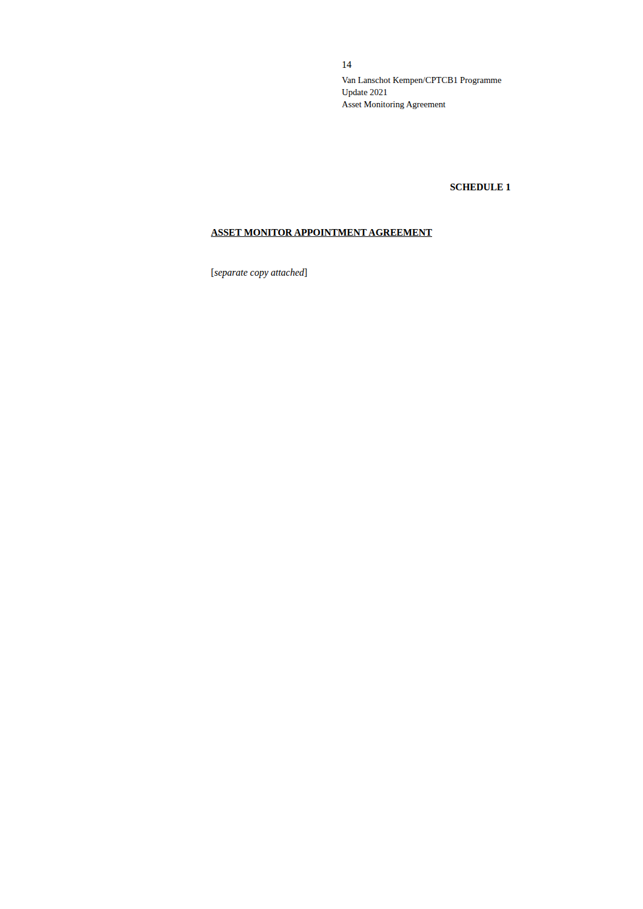14
Van Lanschot Kempen/CPTCB1 Programme Update 2021
Asset Monitoring Agreement
SCHEDULE 1
ASSET MONITOR APPOINTMENT AGREEMENT
[separate copy attached]